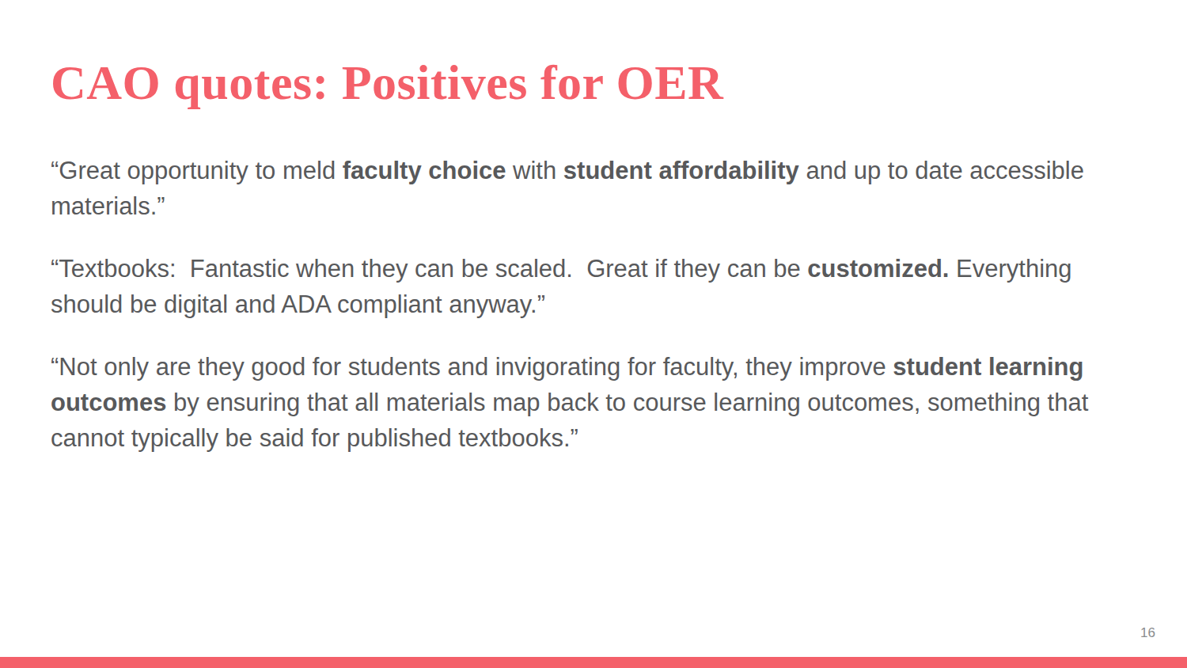CAO quotes: Positives for OER
“Great opportunity to meld faculty choice with student affordability and up to date accessible materials.”
“Textbooks: Fantastic when they can be scaled. Great if they can be customized. Everything should be digital and ADA compliant anyway.”
“Not only are they good for students and invigorating for faculty, they improve student learning outcomes by ensuring that all materials map back to course learning outcomes, something that cannot typically be said for published textbooks.”
16